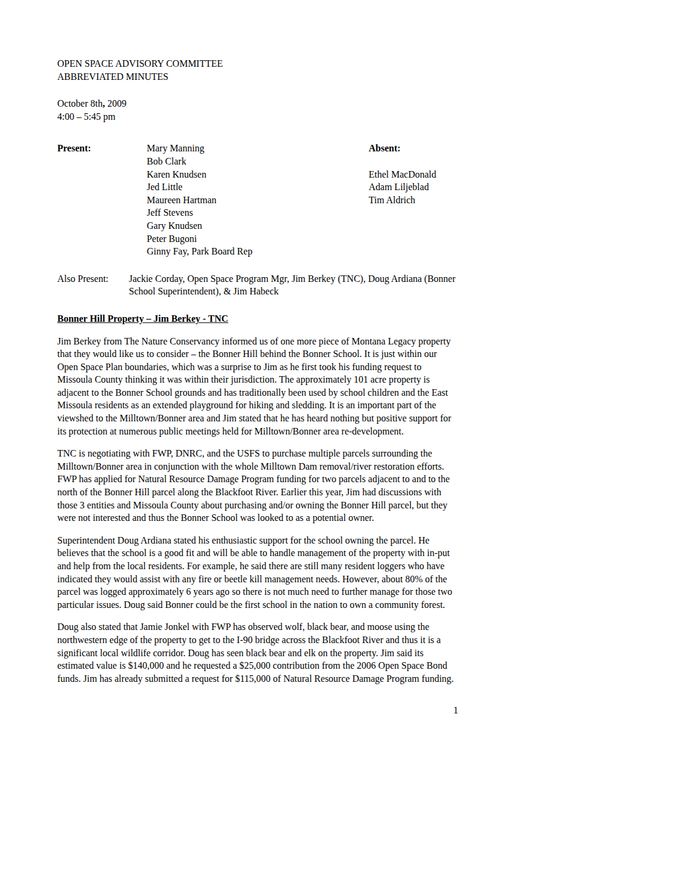OPEN SPACE ADVISORY COMMITTEE
ABBREVIATED MINUTES
October 8th, 2009
4:00 – 5:45 pm
| Present: | Mary Manning | Absent: |
| | Bob Clark | |
| | Karen Knudsen | Ethel MacDonald |
| | Jed Little | Adam Liljeblad |
| | Maureen Hartman | Tim Aldrich |
| | Jeff Stevens | |
| | Gary Knudsen | |
| | Peter Bugoni | |
| | Ginny Fay, Park Board Rep | |
| Also Present: | Jackie Corday, Open Space Program Mgr, Jim Berkey (TNC), Doug Ardiana (Bonner School Superintendent), & Jim Habeck |
Bonner Hill Property – Jim Berkey - TNC
Jim Berkey from The Nature Conservancy informed us of one more piece of Montana Legacy property that they would like us to consider – the Bonner Hill behind the Bonner School. It is just within our Open Space Plan boundaries, which was a surprise to Jim as he first took his funding request to Missoula County thinking it was within their jurisdiction. The approximately 101 acre property is adjacent to the Bonner School grounds and has traditionally been used by school children and the East Missoula residents as an extended playground for hiking and sledding. It is an important part of the viewshed to the Milltown/Bonner area and Jim stated that he has heard nothing but positive support for its protection at numerous public meetings held for Milltown/Bonner area re-development.
TNC is negotiating with FWP, DNRC, and the USFS to purchase multiple parcels surrounding the Milltown/Bonner area in conjunction with the whole Milltown Dam removal/river restoration efforts. FWP has applied for Natural Resource Damage Program funding for two parcels adjacent to and to the north of the Bonner Hill parcel along the Blackfoot River. Earlier this year, Jim had discussions with those 3 entities and Missoula County about purchasing and/or owning the Bonner Hill parcel, but they were not interested and thus the Bonner School was looked to as a potential owner.
Superintendent Doug Ardiana stated his enthusiastic support for the school owning the parcel. He believes that the school is a good fit and will be able to handle management of the property with in-put and help from the local residents. For example, he said there are still many resident loggers who have indicated they would assist with any fire or beetle kill management needs. However, about 80% of the parcel was logged approximately 6 years ago so there is not much need to further manage for those two particular issues. Doug said Bonner could be the first school in the nation to own a community forest.
Doug also stated that Jamie Jonkel with FWP has observed wolf, black bear, and moose using the northwestern edge of the property to get to the I-90 bridge across the Blackfoot River and thus it is a significant local wildlife corridor. Doug has seen black bear and elk on the property. Jim said its estimated value is $140,000 and he requested a $25,000 contribution from the 2006 Open Space Bond funds. Jim has already submitted a request for $115,000 of Natural Resource Damage Program funding.
1